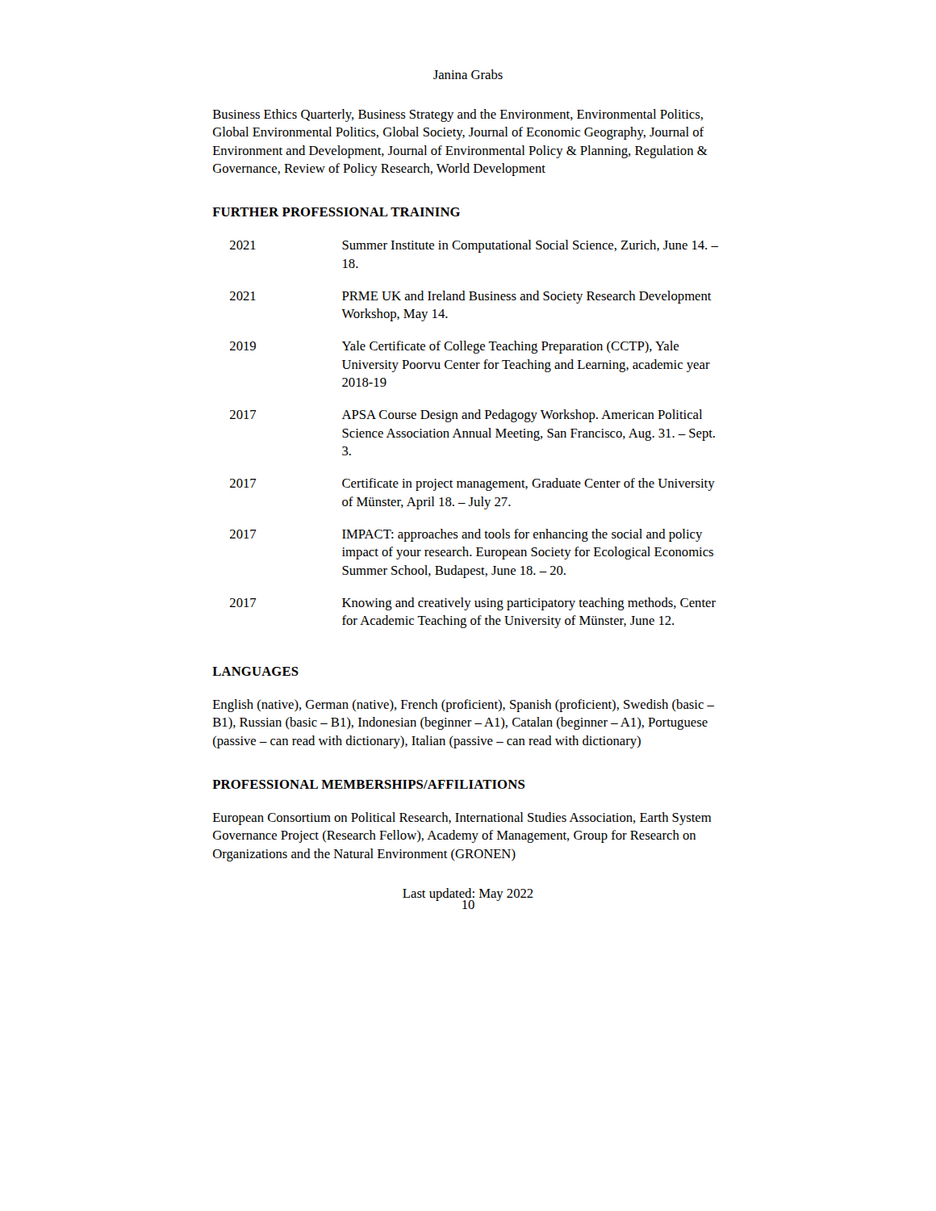Janina Grabs
Business Ethics Quarterly, Business Strategy and the Environment, Environmental Politics, Global Environmental Politics, Global Society, Journal of Economic Geography, Journal of Environment and Development, Journal of Environmental Policy & Planning, Regulation & Governance, Review of Policy Research, World Development
FURTHER PROFESSIONAL TRAINING
| 2021 | Summer Institute in Computational Social Science, Zurich, June 14. – 18. |
| 2021 | PRME UK and Ireland Business and Society Research Development Workshop, May 14. |
| 2019 | Yale Certificate of College Teaching Preparation (CCTP), Yale University Poorvu Center for Teaching and Learning, academic year 2018-19 |
| 2017 | APSA Course Design and Pedagogy Workshop. American Political Science Association Annual Meeting, San Francisco, Aug. 31. – Sept. 3. |
| 2017 | Certificate in project management, Graduate Center of the University of Münster, April 18. – July 27. |
| 2017 | IMPACT: approaches and tools for enhancing the social and policy impact of your research. European Society for Ecological Economics Summer School, Budapest, June 18. – 20. |
| 2017 | Knowing and creatively using participatory teaching methods, Center for Academic Teaching of the University of Münster, June 12. |
LANGUAGES
English (native), German (native), French (proficient), Spanish (proficient), Swedish (basic – B1), Russian (basic – B1), Indonesian (beginner – A1), Catalan (beginner – A1), Portuguese (passive – can read with dictionary), Italian (passive – can read with dictionary)
PROFESSIONAL MEMBERSHIPS/AFFILIATIONS
European Consortium on Political Research, International Studies Association, Earth System Governance Project (Research Fellow), Academy of Management, Group for Research on Organizations and the Natural Environment (GRONEN)
Last updated: May 2022
10